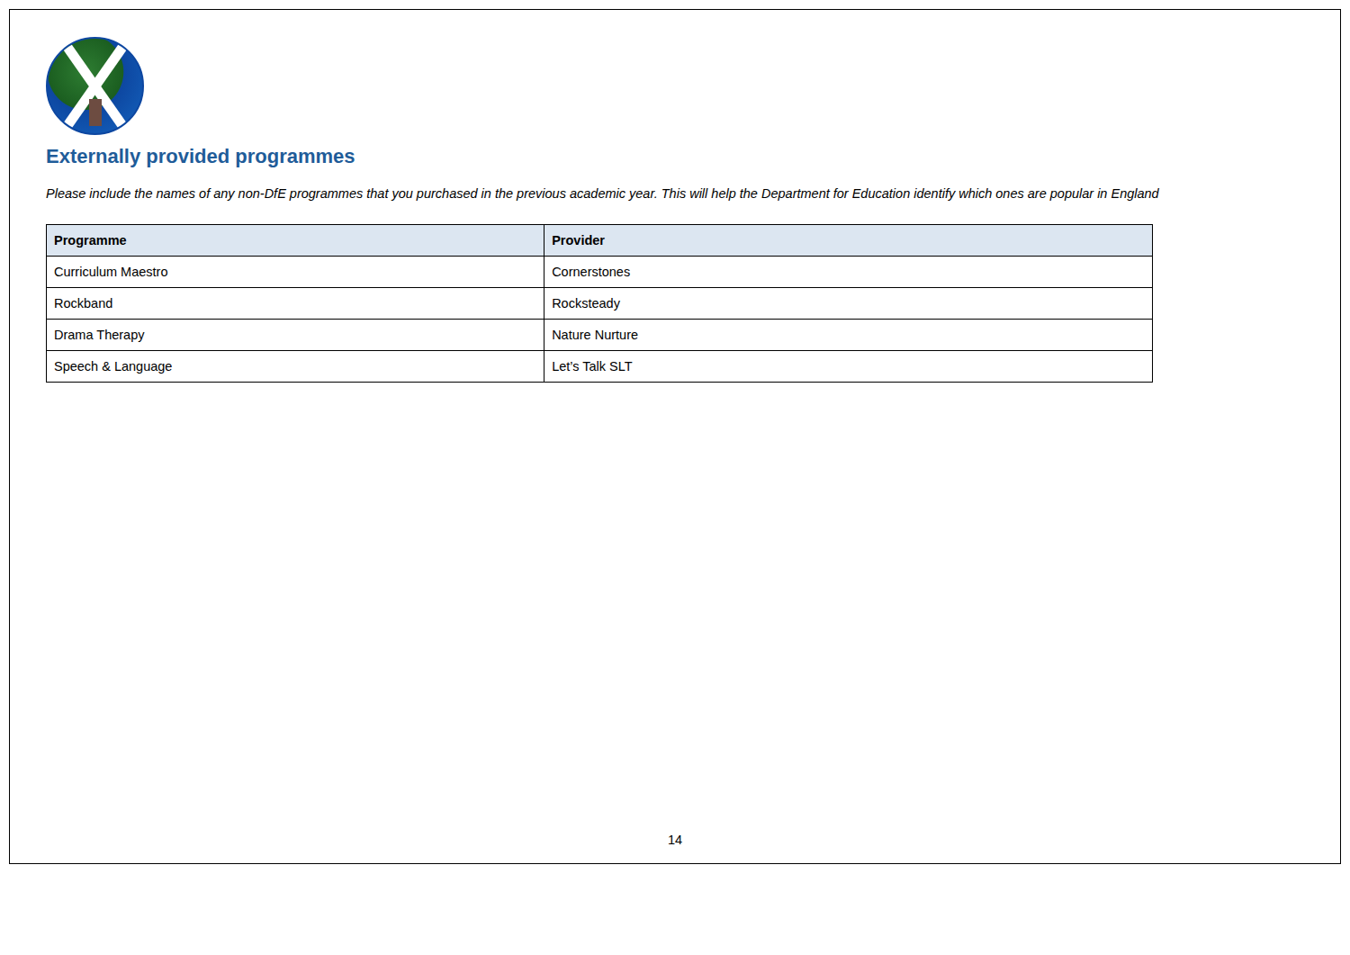Externally provided programmes
Please include the names of any non-DfE programmes that you purchased in the previous academic year. This will help the Department for Education identify which ones are popular in England
| Programme | Provider |
| --- | --- |
| Curriculum Maestro | Cornerstones |
| Rockband | Rocksteady |
| Drama Therapy | Nature Nurture |
| Speech & Language | Let’s Talk SLT |
14